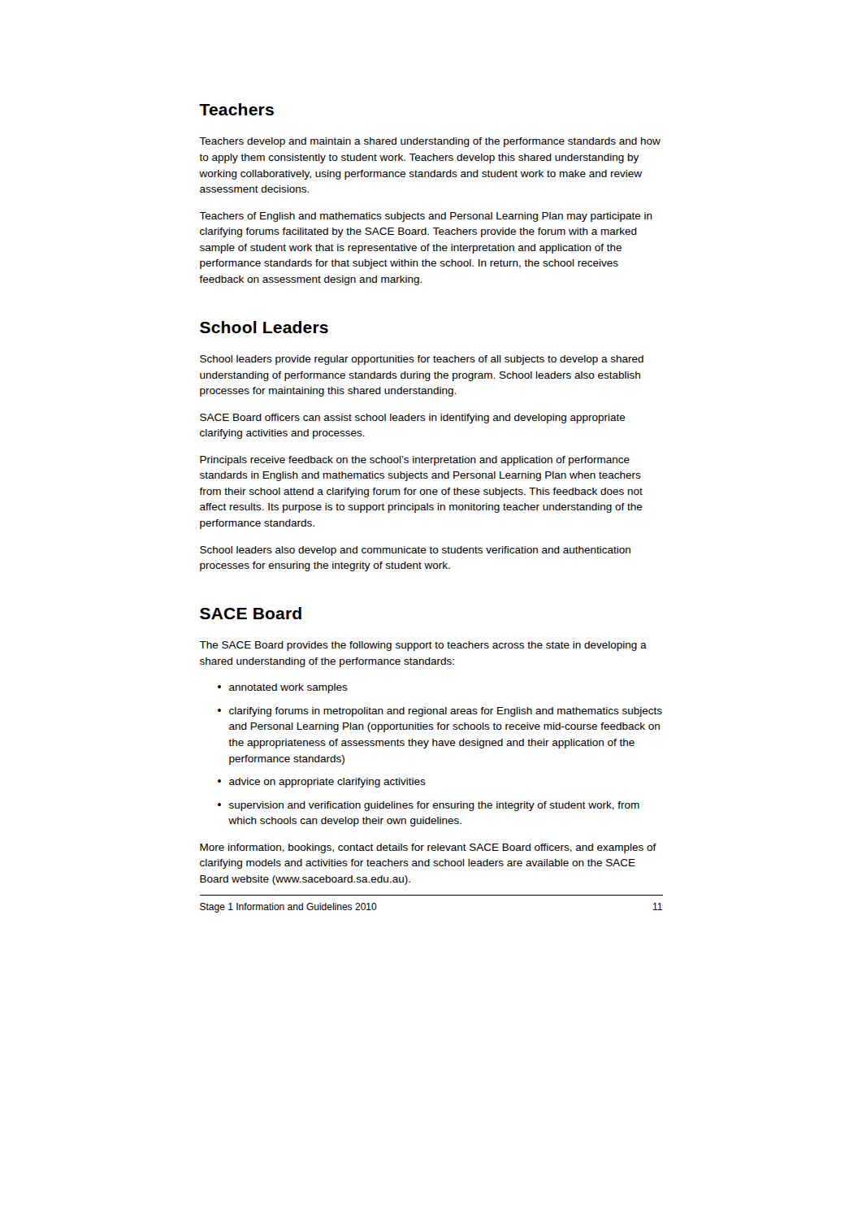Teachers
Teachers develop and maintain a shared understanding of the performance standards and how to apply them consistently to student work. Teachers develop this shared understanding by working collaboratively, using performance standards and student work to make and review assessment decisions.
Teachers of English and mathematics subjects and Personal Learning Plan may participate in clarifying forums facilitated by the SACE Board. Teachers provide the forum with a marked sample of student work that is representative of the interpretation and application of the performance standards for that subject within the school. In return, the school receives feedback on assessment design and marking.
School Leaders
School leaders provide regular opportunities for teachers of all subjects to develop a shared understanding of performance standards during the program. School leaders also establish processes for maintaining this shared understanding.
SACE Board officers can assist school leaders in identifying and developing appropriate clarifying activities and processes.
Principals receive feedback on the school’s interpretation and application of performance standards in English and mathematics subjects and Personal Learning Plan when teachers from their school attend a clarifying forum for one of these subjects. This feedback does not affect results. Its purpose is to support principals in monitoring teacher understanding of the performance standards.
School leaders also develop and communicate to students verification and authentication processes for ensuring the integrity of student work.
SACE Board
The SACE Board provides the following support to teachers across the state in developing a shared understanding of the performance standards:
annotated work samples
clarifying forums in metropolitan and regional areas for English and mathematics subjects and Personal Learning Plan (opportunities for schools to receive mid-course feedback on the appropriateness of assessments they have designed and their application of the performance standards)
advice on appropriate clarifying activities
supervision and verification guidelines for ensuring the integrity of student work, from which schools can develop their own guidelines.
More information, bookings, contact details for relevant SACE Board officers, and examples of clarifying models and activities for teachers and school leaders are available on the SACE Board website (www.saceboard.sa.edu.au).
Stage 1 Information and Guidelines 2010 11